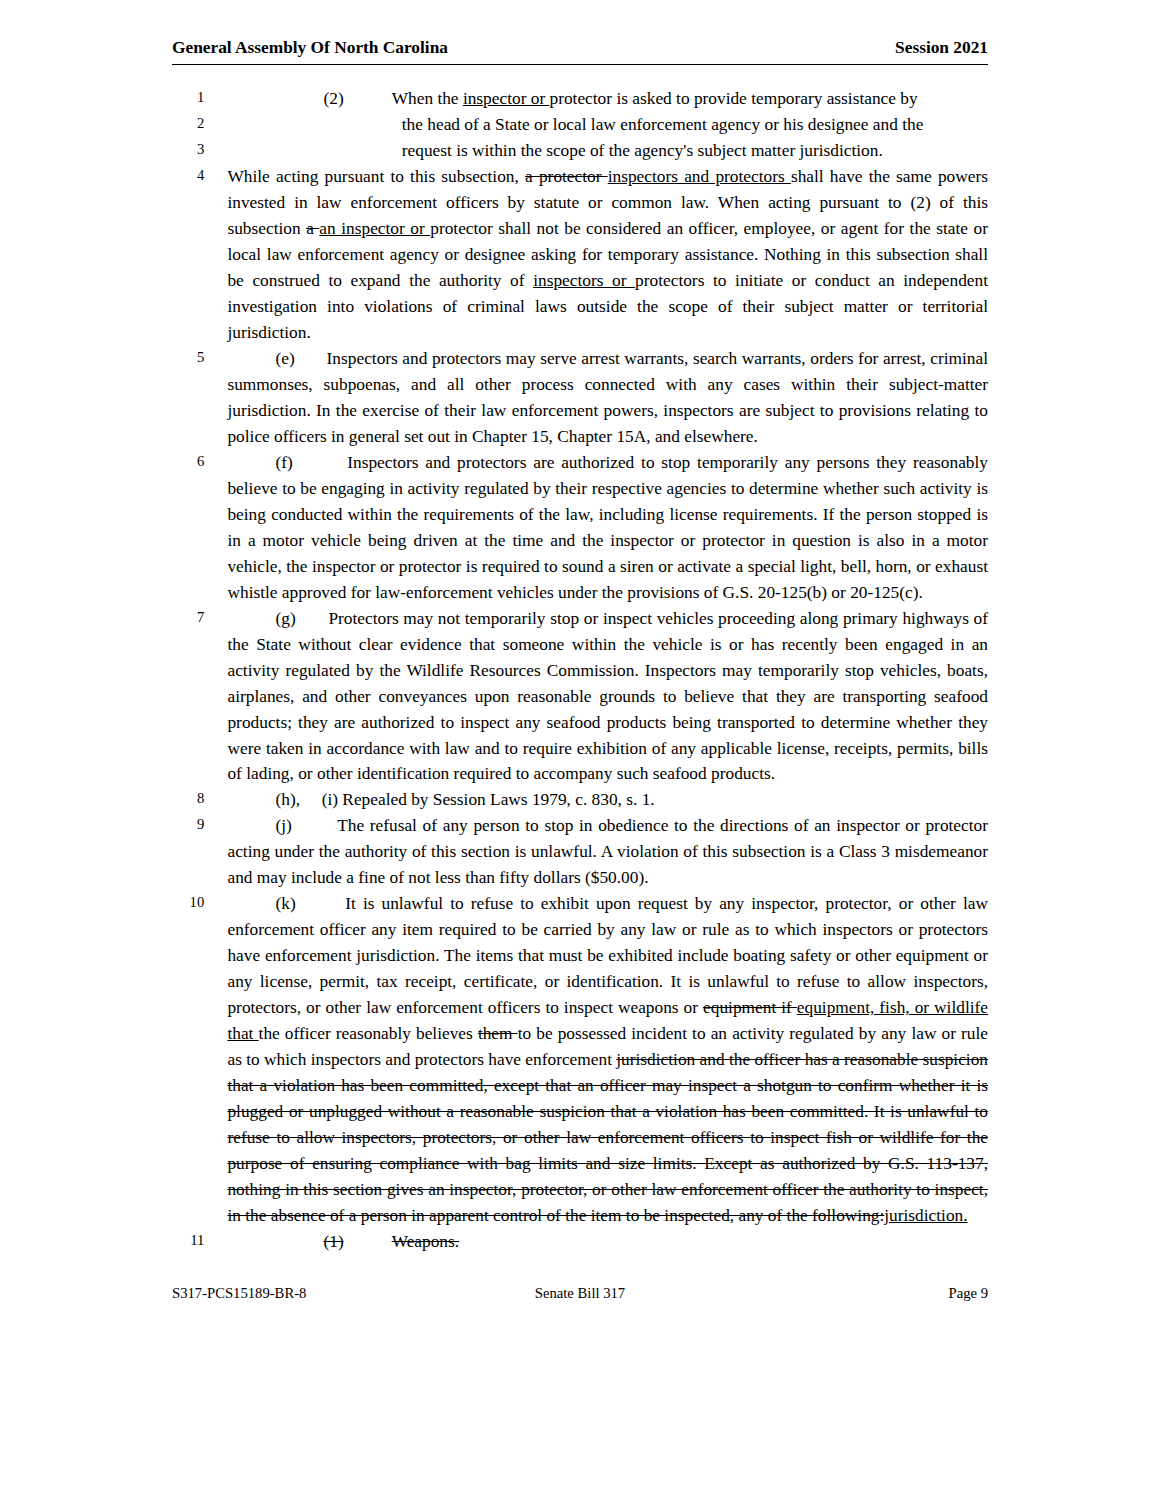General Assembly Of North Carolina Session 2021
(2) When the inspector or protector is asked to provide temporary assistance by
the head of a State or local law enforcement agency or his designee and the
request is within the scope of the agency's subject matter jurisdiction.
While acting pursuant to this subsection, a protector inspectors and protectors shall have the same powers invested in law enforcement officers by statute or common law. When acting pursuant to (2) of this subsection a an inspector or protector shall not be considered an officer, employee, or agent for the state or local law enforcement agency or designee asking for temporary assistance. Nothing in this subsection shall be construed to expand the authority of inspectors or protectors to initiate or conduct an independent investigation into violations of criminal laws outside the scope of their subject matter or territorial jurisdiction.
(e) Inspectors and protectors may serve arrest warrants, search warrants, orders for arrest, criminal summonses, subpoenas, and all other process connected with any cases within their subject-matter jurisdiction. In the exercise of their law enforcement powers, inspectors are subject to provisions relating to police officers in general set out in Chapter 15, Chapter 15A, and elsewhere.
(f) Inspectors and protectors are authorized to stop temporarily any persons they reasonably believe to be engaging in activity regulated by their respective agencies to determine whether such activity is being conducted within the requirements of the law, including license requirements. If the person stopped is in a motor vehicle being driven at the time and the inspector or protector in question is also in a motor vehicle, the inspector or protector is required to sound a siren or activate a special light, bell, horn, or exhaust whistle approved for law-enforcement vehicles under the provisions of G.S. 20-125(b) or 20-125(c).
(g) Protectors may not temporarily stop or inspect vehicles proceeding along primary highways of the State without clear evidence that someone within the vehicle is or has recently been engaged in an activity regulated by the Wildlife Resources Commission. Inspectors may temporarily stop vehicles, boats, airplanes, and other conveyances upon reasonable grounds to believe that they are transporting seafood products; they are authorized to inspect any seafood products being transported to determine whether they were taken in accordance with law and to require exhibition of any applicable license, receipts, permits, bills of lading, or other identification required to accompany such seafood products.
(h), (i) Repealed by Session Laws 1979, c. 830, s. 1.
(j) The refusal of any person to stop in obedience to the directions of an inspector or protector acting under the authority of this section is unlawful. A violation of this subsection is a Class 3 misdemeanor and may include a fine of not less than fifty dollars ($50.00).
(k) It is unlawful to refuse to exhibit upon request by any inspector, protector, or other law enforcement officer any item required to be carried by any law or rule as to which inspectors or protectors have enforcement jurisdiction. The items that must be exhibited include boating safety or other equipment or any license, permit, tax receipt, certificate, or identification. It is unlawful to refuse to allow inspectors, protectors, or other law enforcement officers to inspect weapons or equipment if equipment, fish, or wildlife that the officer reasonably believes them to be possessed incident to an activity regulated by any law or rule as to which inspectors and protectors have enforcement jurisdiction and the officer has a reasonable suspicion that a violation has been committed, except that an officer may inspect a shotgun to confirm whether it is plugged or unplugged without a reasonable suspicion that a violation has been committed. It is unlawful to refuse to allow inspectors, protectors, or other law enforcement officers to inspect fish or wildlife for the purpose of ensuring compliance with bag limits and size limits. Except as authorized by G.S. 113-137, nothing in this section gives an inspector, protector, or other law enforcement officer the authority to inspect, in the absence of a person in apparent control of the item to be inspected, any of the following:jurisdiction.
(1) Weapons.
S317-PCS15189-BR-8 Senate Bill 317 Page 9